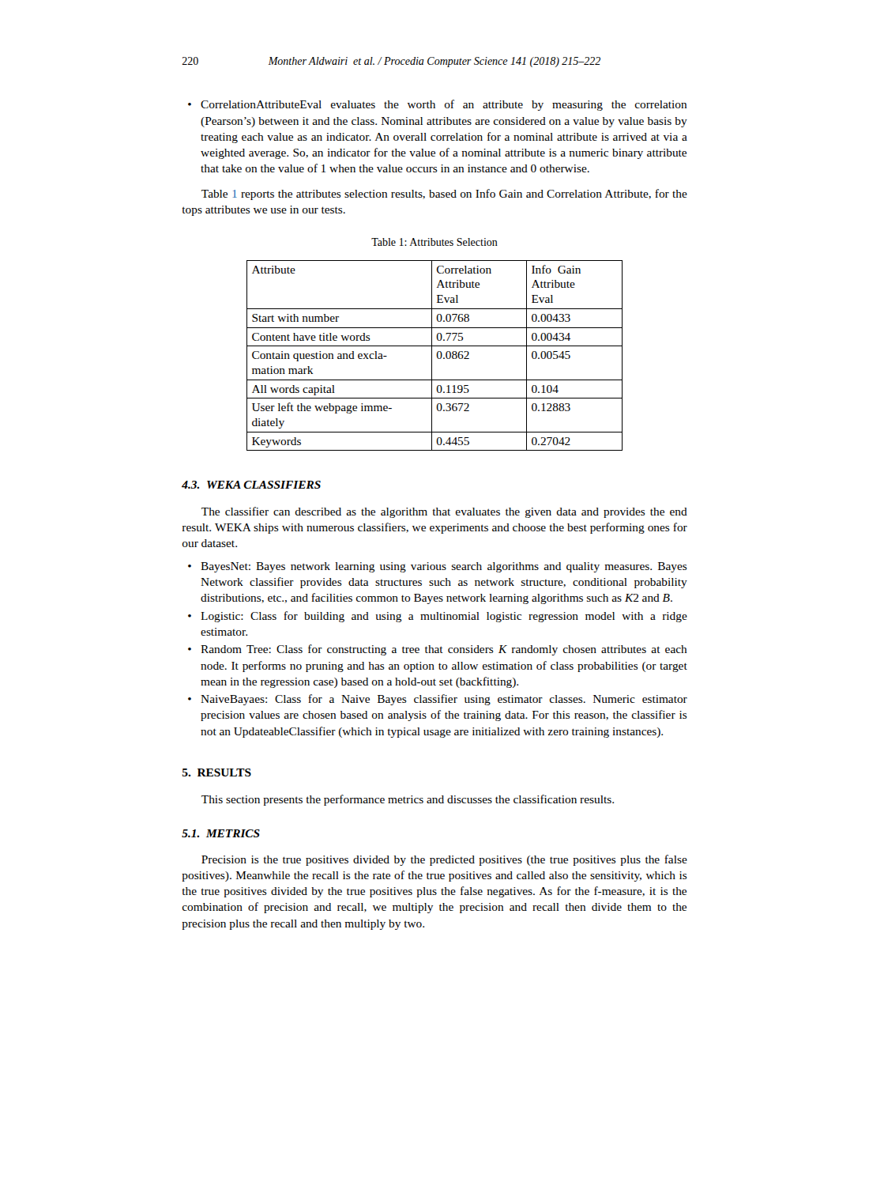220
Monther Aldwairi et al. / Procedia Computer Science 141 (2018) 215–222
CorrelationAttributeEval evaluates the worth of an attribute by measuring the correlation (Pearson’s) between it and the class. Nominal attributes are considered on a value by value basis by treating each value as an indicator. An overall correlation for a nominal attribute is arrived at via a weighted average. So, an indicator for the value of a nominal attribute is a numeric binary attribute that take on the value of 1 when the value occurs in an instance and 0 otherwise.
Table 1 reports the attributes selection results, based on Info Gain and Correlation Attribute, for the tops attributes we use in our tests.
Table 1: Attributes Selection
| Attribute | Correlation Attribute Eval | Info Gain Attribute Eval |
| Start with number | 0.0768 | 0.00433 |
| Content have title words | 0.775 | 0.00434 |
| Contain question and excla- mation mark | 0.0862 | 0.00545 |
| All words capital | 0.1195 | 0.104 |
| User left the webpage imme- diately | 0.3672 | 0.12883 |
| Keywords | 0.4455 | 0.27042 |
4.3. WEKA CLASSIFIERS
The classifier can described as the algorithm that evaluates the given data and provides the end result. WEKA ships with numerous classifiers, we experiments and choose the best performing ones for our dataset.
BayesNet: Bayes network learning using various search algorithms and quality measures. Bayes Network classifier provides data structures such as network structure, conditional probability distributions, etc., and facilities common to Bayes network learning algorithms such as K2 and B.
Logistic: Class for building and using a multinomial logistic regression model with a ridge estimator.
Random Tree: Class for constructing a tree that considers K randomly chosen attributes at each node. It performs no pruning and has an option to allow estimation of class probabilities (or target mean in the regression case) based on a hold-out set (backfitting).
NaiveBayaes: Class for a Naive Bayes classifier using estimator classes. Numeric estimator precision values are chosen based on analysis of the training data. For this reason, the classifier is not an UpdateableClassifier (which in typical usage are initialized with zero training instances).
5. RESULTS
This section presents the performance metrics and discusses the classification results.
5.1. METRICS
Precision is the true positives divided by the predicted positives (the true positives plus the false positives). Meanwhile the recall is the rate of the true positives and called also the sensitivity, which is the true positives divided by the true positives plus the false negatives. As for the f-measure, it is the combination of precision and recall, we multiply the precision and recall then divide them to the precision plus the recall and then multiply by two.